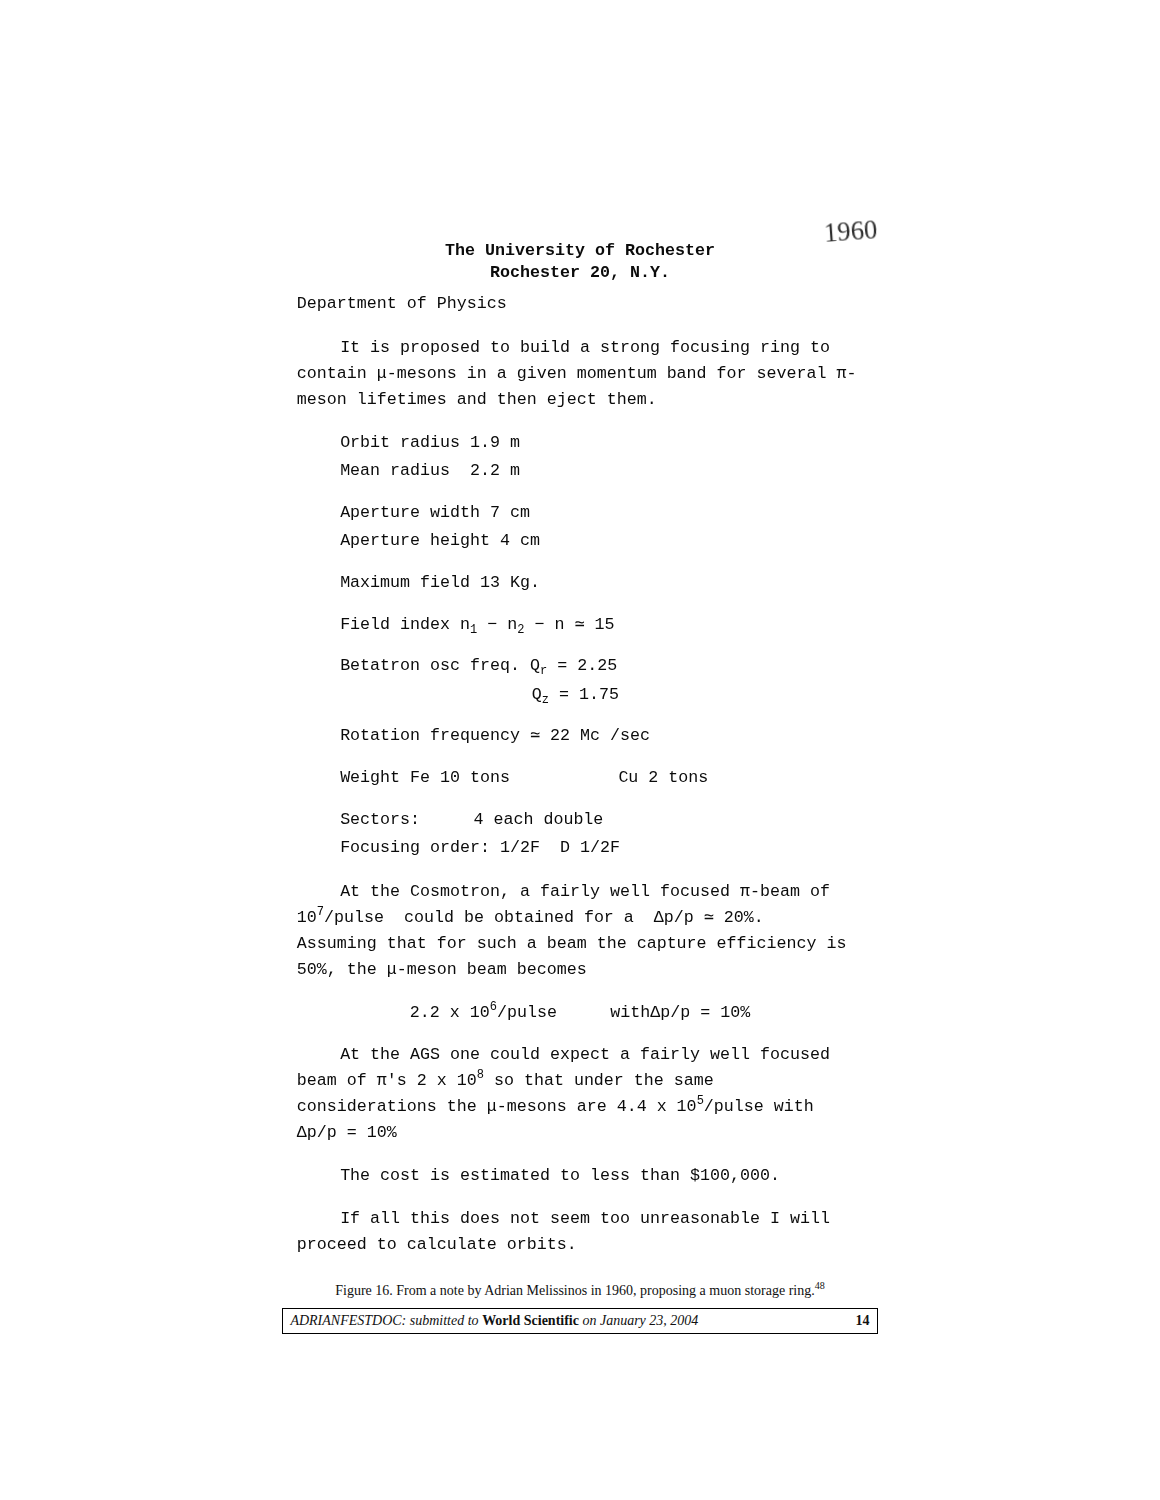1960
The University of Rochester
Rochester 20, N.Y.
Department of Physics
It is proposed to build a strong focusing ring to contain μ-mesons in a given momentum band for several π-meson lifetimes and then eject them.
Orbit radius 1.9 m
Mean radius 2.2 m
Aperture width 7 cm
Aperture height 4 cm
Maximum field 13 Kg.
Field index n1 − n2 − n ≃ 15
Betatron osc freq. Qr = 2.25
Qz = 1.75
Rotation frequency ≃ 22 Mc /sec
Weight Fe 10 tons Cu 2 tons
Sectors: 4 each double
Focusing order: 1/2F D 1/2F
At the Cosmotron, a fairly well focused π-beam of 107/pulse could be obtained for a Δp/p ≃ 20%. Assuming that for such a beam the capture efficiency is 50%, the μ-meson beam becomes
2.2 x 106/pulse withΔp/p = 10%
At the AGS one could expect a fairly well focused beam of π's 2 x 108 so that under the same considerations the μ-mesons are 4.4 x 105/pulse with Δp/p = 10%
The cost is estimated to less than $100,000.
If all this does not seem too unreasonable I will proceed to calculate orbits.
Figure 16. From a note by Adrian Melissinos in 1960, proposing a muon storage ring.48
ADRIANFESTDOC: submitted to World Scientific on January 23, 2004 14